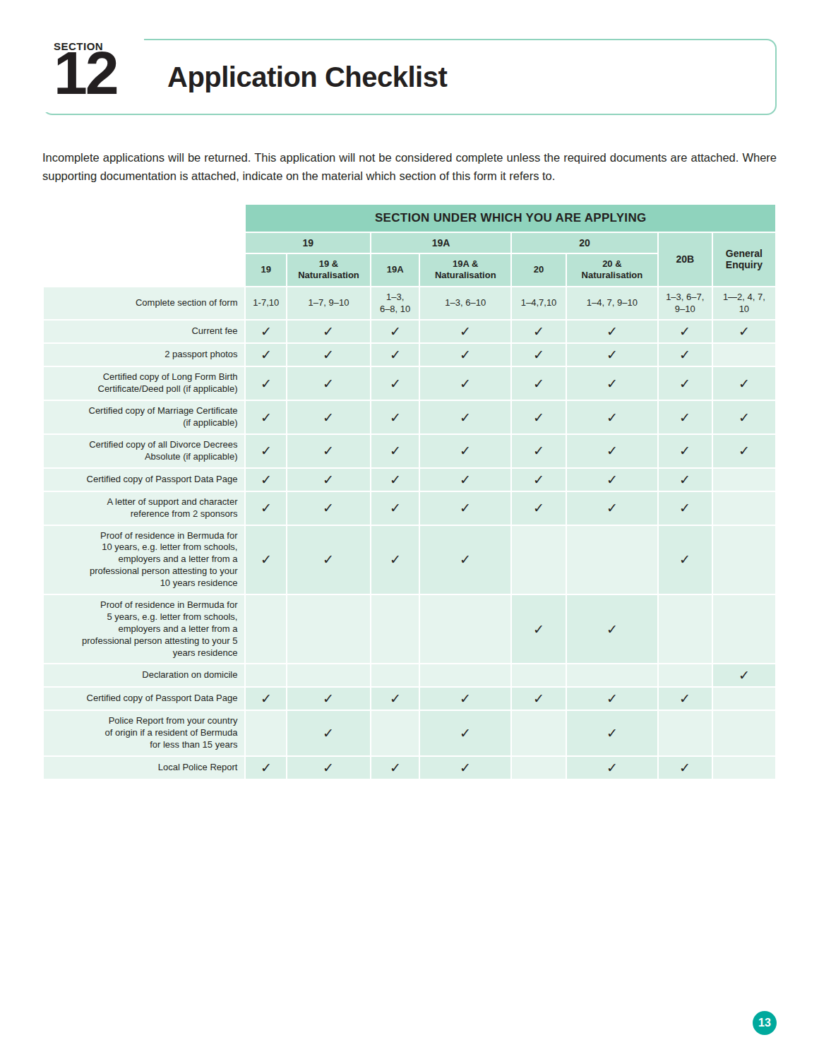SECTION
12
Application Checklist
Incomplete applications will be returned. This application will not be considered complete unless the required documents are attached. Where supporting documentation is attached, indicate on the material which section of this form it refers to.
| | SECTION UNDER WHICH YOU ARE APPLYING |
| --- | --- |
| | 19 | 19A | 20 | 20B | General Enquiry |
| | 19 | 19 & Naturalisation | 19A | 19A & Naturalisation | 20 | 20 & Naturalisation |
| Complete section of form | 1-7,10 | 1–7, 9–10 | 1–3, 6–8, 10 | 1–3, 6–10 | 1–4,7,10 | 1–4, 7, 9–10 | 1–3, 6–7, 9–10 | 1—2, 4, 7, 10 |
| Current fee | ✓ | ✓ | ✓ | ✓ | ✓ | ✓ | ✓ | ✓ |
| 2 passport photos | ✓ | ✓ | ✓ | ✓ | ✓ | ✓ | ✓ | |
| Certified copy of Long Form Birth Certificate/Deed poll (if applicable) | ✓ | ✓ | ✓ | ✓ | ✓ | ✓ | ✓ | ✓ |
| Certified copy of Marriage Certificate (if applicable) | ✓ | ✓ | ✓ | ✓ | ✓ | ✓ | ✓ | ✓ |
| Certified copy of all Divorce Decrees Absolute (if applicable) | ✓ | ✓ | ✓ | ✓ | ✓ | ✓ | ✓ | ✓ |
| Certified copy of Passport Data Page | ✓ | ✓ | ✓ | ✓ | ✓ | ✓ | ✓ | |
| A letter of support and character reference from 2 sponsors | ✓ | ✓ | ✓ | ✓ | ✓ | ✓ | ✓ | |
| Proof of residence in Bermuda for 10 years, e.g. letter from schools, employers and a letter from a professional person attesting to your 10 years residence | ✓ | ✓ | ✓ | ✓ | | | ✓ | |
| Proof of residence in Bermuda for 5 years, e.g. letter from schools, employers and a letter from a professional person attesting to your 5 years residence | | | | | ✓ | ✓ | | |
| Declaration on domicile | | | | | | | | ✓ |
| Certified copy of Passport Data Page | ✓ | ✓ | ✓ | ✓ | ✓ | ✓ | ✓ | |
| Police Report from your country of origin if a resident of Bermuda for less than 15 years | | ✓ | | ✓ | | ✓ | | |
| Local Police Report | ✓ | ✓ | ✓ | ✓ | | ✓ | ✓ | |
13